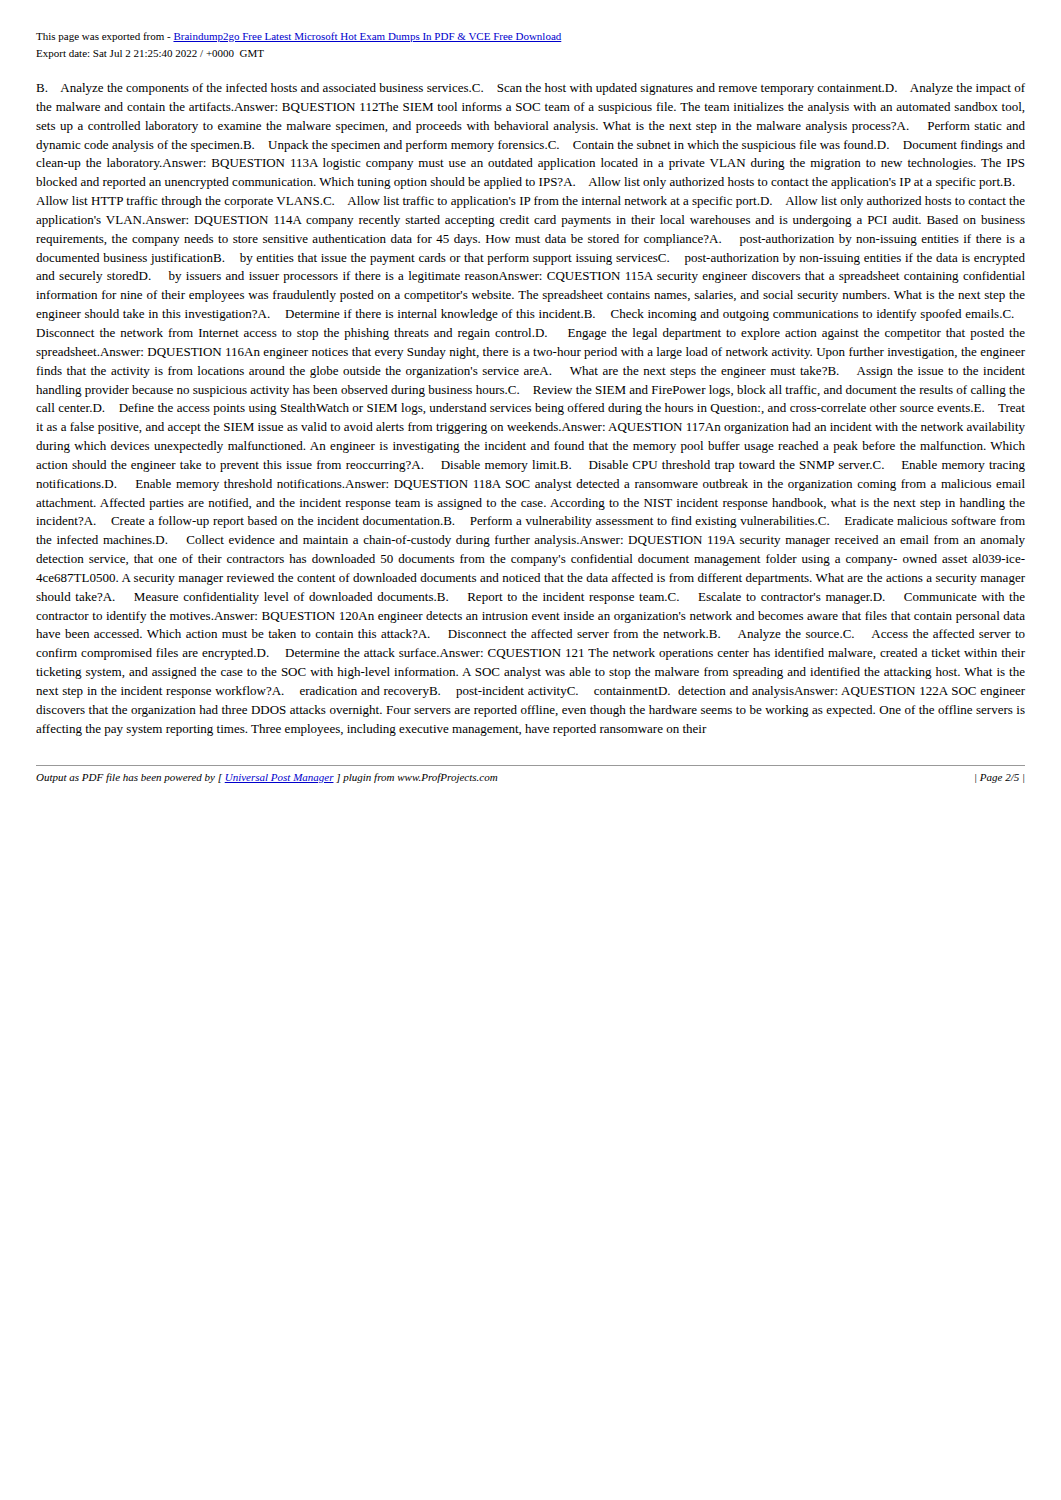This page was exported from - Braindump2go Free Latest Microsoft Hot Exam Dumps In PDF & VCE Free Download
Export date: Sat Jul 2 21:25:40 2022 / +0000 GMT
B. Analyze the components of the infected hosts and associated business services.C. Scan the host with updated signatures and remove temporary containment.D. Analyze the impact of the malware and contain the artifacts.Answer: BQUESTION 112The SIEM tool informs a SOC team of a suspicious file. The team initializes the analysis with an automated sandbox tool, sets up a controlled laboratory to examine the malware specimen, and proceeds with behavioral analysis. What is the next step in the malware analysis process?A. Perform static and dynamic code analysis of the specimen.B. Unpack the specimen and perform memory forensics.C. Contain the subnet in which the suspicious file was found.D. Document findings and clean-up the laboratory.Answer: BQUESTION 113A logistic company must use an outdated application located in a private VLAN during the migration to new technologies. The IPS blocked and reported an unencrypted communication. Which tuning option should be applied to IPS?A. Allow list only authorized hosts to contact the application's IP at a specific port.B. Allow list HTTP traffic through the corporate VLANS.C. Allow list traffic to application's IP from the internal network at a specific port.D. Allow list only authorized hosts to contact the application's VLAN.Answer: DQUESTION 114A company recently started accepting credit card payments in their local warehouses and is undergoing a PCI audit. Based on business requirements, the company needs to store sensitive authentication data for 45 days. How must data be stored for compliance?A. post-authorization by non-issuing entities if there is a documented business justificationB. by entities that issue the payment cards or that perform support issuing servicesC. post-authorization by non-issuing entities if the data is encrypted and securely storedD. by issuers and issuer processors if there is a legitimate reasonAnswer: CQUESTION 115A security engineer discovers that a spreadsheet containing confidential information for nine of their employees was fraudulently posted on a competitor's website. The spreadsheet contains names, salaries, and social security numbers. What is the next step the engineer should take in this investigation?A. Determine if there is internal knowledge of this incident.B. Check incoming and outgoing communications to identify spoofed emails.C. Disconnect the network from Internet access to stop the phishing threats and regain control.D. Engage the legal department to explore action against the competitor that posted the spreadsheet.Answer: DQUESTION 116An engineer notices that every Sunday night, there is a two-hour period with a large load of network activity. Upon further investigation, the engineer finds that the activity is from locations around the globe outside the organization's service areA. What are the next steps the engineer must take?B. Assign the issue to the incident handling provider because no suspicious activity has been observed during business hours.C. Review the SIEM and FirePower logs, block all traffic, and document the results of calling the call center.D. Define the access points using StealthWatch or SIEM logs, understand services being offered during the hours in Question:, and cross-correlate other source events.E. Treat it as a false positive, and accept the SIEM issue as valid to avoid alerts from triggering on weekends.Answer: AQUESTION 117An organization had an incident with the network availability during which devices unexpectedly malfunctioned. An engineer is investigating the incident and found that the memory pool buffer usage reached a peak before the malfunction. Which action should the engineer take to prevent this issue from reoccurring?A. Disable memory limit.B. Disable CPU threshold trap toward the SNMP server.C. Enable memory tracing notifications.D. Enable memory threshold notifications.Answer: DQUESTION 118A SOC analyst detected a ransomware outbreak in the organization coming from a malicious email attachment. Affected parties are notified, and the incident response team is assigned to the case. According to the NIST incident response handbook, what is the next step in handling the incident?A. Create a follow-up report based on the incident documentation.B. Perform a vulnerability assessment to find existing vulnerabilities.C. Eradicate malicious software from the infected machines.D. Collect evidence and maintain a chain-of-custody during further analysis.Answer: DQUESTION 119A security manager received an email from an anomaly detection service, that one of their contractors has downloaded 50 documents from the company's confidential document management folder using a company- owned asset al039-ice-4ce687TL0500. A security manager reviewed the content of downloaded documents and noticed that the data affected is from different departments. What are the actions a security manager should take?A. Measure confidentiality level of downloaded documents.B. Report to the incident response team.C. Escalate to contractor's manager.D. Communicate with the contractor to identify the motives.Answer: BQUESTION 120An engineer detects an intrusion event inside an organization's network and becomes aware that files that contain personal data have been accessed. Which action must be taken to contain this attack?A. Disconnect the affected server from the network.B. Analyze the source.C. Access the affected server to confirm compromised files are encrypted.D. Determine the attack surface.Answer: CQUESTION 121 The network operations center has identified malware, created a ticket within their ticketing system, and assigned the case to the SOC with high-level information. A SOC analyst was able to stop the malware from spreading and identified the attacking host. What is the next step in the incident response workflow?A. eradication and recoveryB. post-incident activityC. containmentD. detection and analysisAnswer: AQUESTION 122A SOC engineer discovers that the organization had three DDOS attacks overnight. Four servers are reported offline, even though the hardware seems to be working as expected. One of the offline servers is affecting the pay system reporting times. Three employees, including executive management, have reported ransomware on their
Output as PDF file has been powered by [ Universal Post Manager ] plugin from www.ProfProjects.com | Page 2/5 |